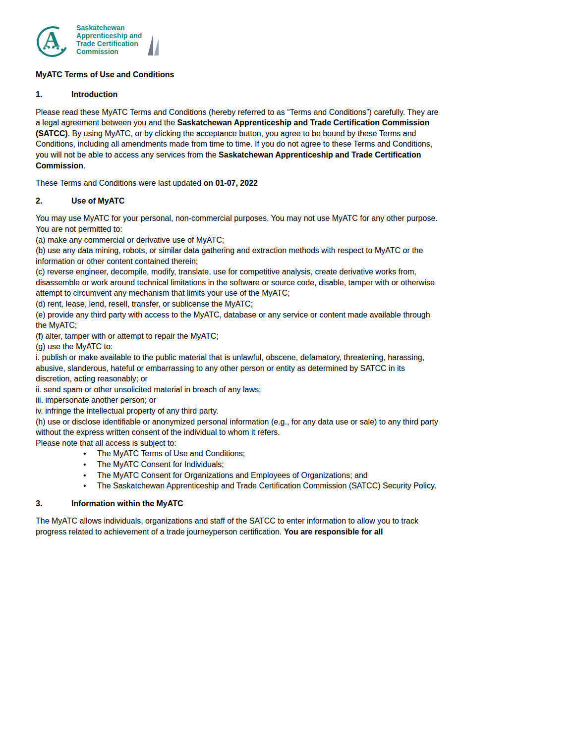A
Saskatchewan
Apprenticeship and
Trade Certification
Commission
MyATC Terms of Use and Conditions
1. Introduction
Please read these MyATC Terms and Conditions (hereby referred to as “Terms and Conditions”) carefully. They are a legal agreement between you and the Saskatchewan Apprenticeship and Trade Certification Commission (SATCC). By using MyATC, or by clicking the acceptance button, you agree to be bound by these Terms and Conditions, including all amendments made from time to time. If you do not agree to these Terms and Conditions, you will not be able to access any services from the Saskatchewan Apprenticeship and Trade Certification Commission.
These Terms and Conditions were last updated on 01-07, 2022
2. Use of MyATC
You may use MyATC for your personal, non-commercial purposes. You may not use MyATC for any other purpose. You are not permitted to:
(a) make any commercial or derivative use of MyATC;
(b) use any data mining, robots, or similar data gathering and extraction methods with respect to MyATC or the information or other content contained therein;
(c) reverse engineer, decompile, modify, translate, use for competitive analysis, create derivative works from, disassemble or work around technical limitations in the software or source code, disable, tamper with or otherwise attempt to circumvent any mechanism that limits your use of the MyATC;
(d) rent, lease, lend, resell, transfer, or sublicense the MyATC;
(e) provide any third party with access to the MyATC, database or any service or content made available through the MyATC;
(f) alter, tamper with or attempt to repair the MyATC;
(g) use the MyATC to:
i. publish or make available to the public material that is unlawful, obscene, defamatory, threatening, harassing, abusive, slanderous, hateful or embarrassing to any other person or entity as determined by SATCC in its discretion, acting reasonably; or
ii. send spam or other unsolicited material in breach of any laws;
iii. impersonate another person; or
iv. infringe the intellectual property of any third party.
(h) use or disclose identifiable or anonymized personal information (e.g., for any data use or sale) to any third party without the express written consent of the individual to whom it refers.
Please note that all access is subject to:
The MyATC Terms of Use and Conditions;
The MyATC Consent for Individuals;
The MyATC Consent for Organizations and Employees of Organizations; and
The Saskatchewan Apprenticeship and Trade Certification Commission (SATCC) Security Policy.
3. Information within the MyATC
The MyATC allows individuals, organizations and staff of the SATCC to enter information to allow you to track progress related to achievement of a trade journeyperson certification. You are responsible for all